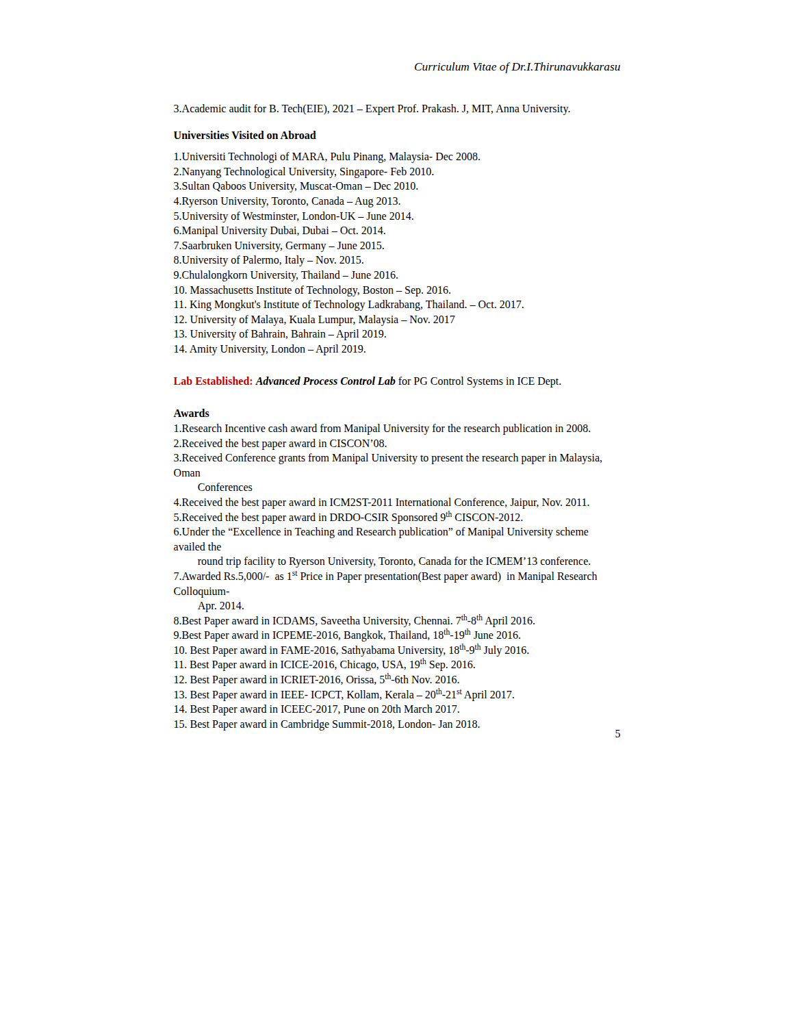Curriculum Vitae of Dr.I.Thirunavukkarasu
3.Academic audit for B. Tech(EIE), 2021 – Expert Prof. Prakash. J, MIT, Anna University.
Universities Visited on Abroad
1.Universiti Technologi of MARA, Pulu Pinang, Malaysia- Dec 2008.
2.Nanyang Technological University, Singapore- Feb 2010.
3.Sultan Qaboos University, Muscat-Oman – Dec 2010.
4.Ryerson University, Toronto, Canada – Aug 2013.
5.University of Westminster, London-UK – June 2014.
6.Manipal University Dubai, Dubai – Oct. 2014.
7.Saarbruken University, Germany – June 2015.
8.University of Palermo, Italy – Nov. 2015.
9.Chulalongkorn University, Thailand – June 2016.
10. Massachusetts Institute of Technology, Boston – Sep. 2016.
11. King Mongkut's Institute of Technology Ladkrabang, Thailand. – Oct. 2017.
12. University of Malaya, Kuala Lumpur, Malaysia – Nov. 2017
13. University of Bahrain, Bahrain – April 2019.
14. Amity University, London – April 2019.
Lab Established: Advanced Process Control Lab for PG Control Systems in ICE Dept.
Awards
1.Research Incentive cash award from Manipal University for the research publication in 2008.
2.Received the best paper award in CISCON’08.
3.Received Conference grants from Manipal University to present the research paper in Malaysia, Oman
Conferences
4.Received the best paper award in ICM2ST-2011 International Conference, Jaipur, Nov. 2011.
5.Received the best paper award in DRDO-CSIR Sponsored 9th CISCON-2012.
6.Under the “Excellence in Teaching and Research publication” of Manipal University scheme availed the
round trip facility to Ryerson University, Toronto, Canada for the ICMEM’13 conference.
7.Awarded Rs.5,000/- as 1st Price in Paper presentation(Best paper award) in Manipal Research Colloquium-
Apr. 2014.
8.Best Paper award in ICDAMS, Saveetha University, Chennai. 7th-8th April 2016.
9.Best Paper award in ICPEME-2016, Bangkok, Thailand, 18th-19th June 2016.
10. Best Paper award in FAME-2016, Sathyabama University, 18th-9th July 2016.
11. Best Paper award in ICICE-2016, Chicago, USA, 19th Sep. 2016.
12. Best Paper award in ICRIET-2016, Orissa, 5th-6th Nov. 2016.
13. Best Paper award in IEEE- ICPCT, Kollam, Kerala – 20th-21st April 2017.
14. Best Paper award in ICEEC-2017, Pune on 20th March 2017.
15. Best Paper award in Cambridge Summit-2018, London- Jan 2018.
5